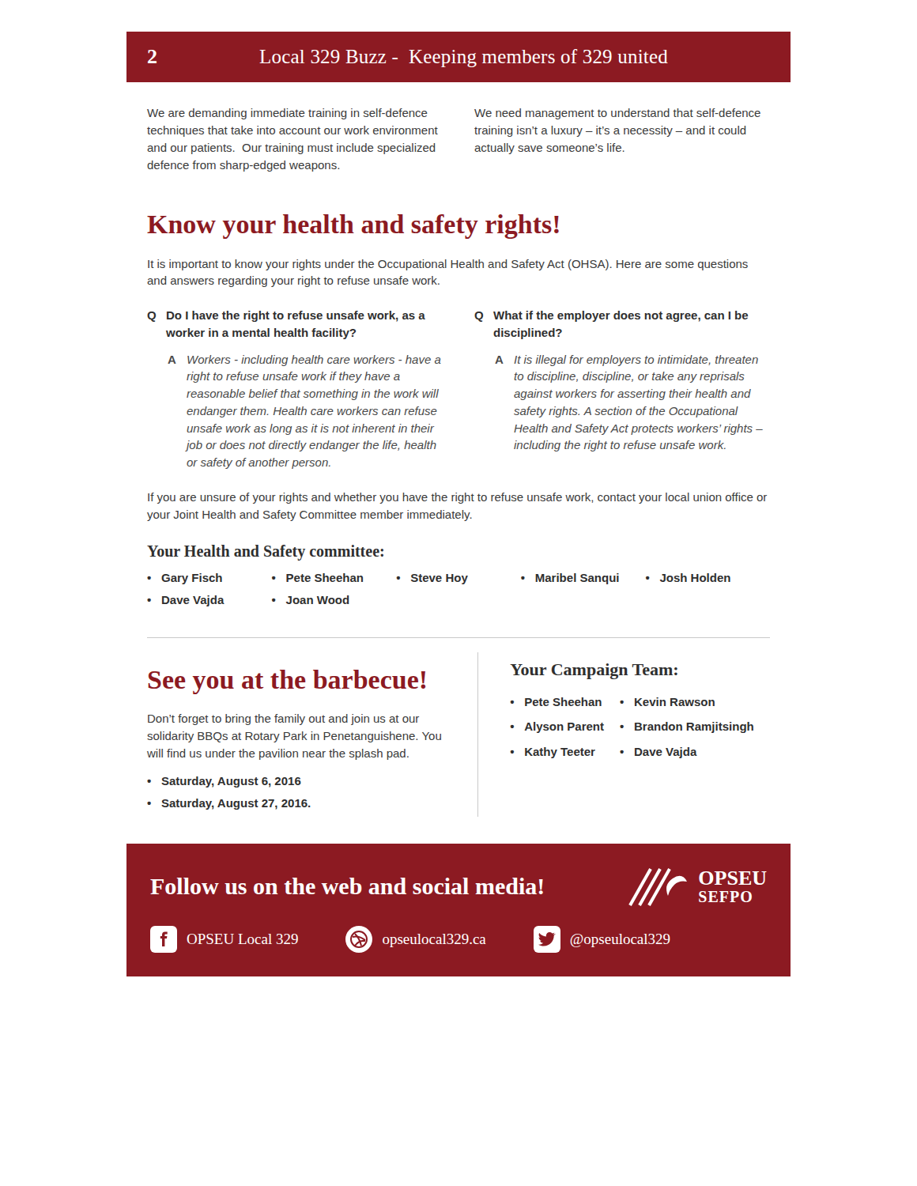2
Local 329 Buzz - Keeping members of 329 united
We are demanding immediate training in self-defence techniques that take into account our work environment and our patients. Our training must include specialized defence from sharp-edged weapons.
We need management to understand that self-defence training isn’t a luxury – it’s a necessity – and it could actually save someone’s life.
Know your health and safety rights!
It is important to know your rights under the Occupational Health and Safety Act (OHSA). Here are some questions and answers regarding your right to refuse unsafe work.
QDo I have the right to refuse unsafe work, as a worker in a mental health facility?
AWorkers - including health care workers - have a right to refuse unsafe work if they have a reasonable belief that something in the work will endanger them. Health care workers can refuse unsafe work as long as it is not inherent in their job or does not directly endanger the life, health or safety of another person.
QWhat if the employer does not agree, can I be disciplined?
AIt is illegal for employers to intimidate, threaten to discipline, discipline, or take any reprisals against workers for asserting their health and safety rights. A section of the Occupational Health and Safety Act protects workers’ rights – including the right to refuse unsafe work.
If you are unsure of your rights and whether you have the right to refuse unsafe work, contact your local union office or your Joint Health and Safety Committee member immediately.
Your Health and Safety committee:
Gary Fisch
Pete Sheehan
Steve Hoy
Maribel Sanqui
Josh Holden
Dave Vajda
Joan Wood
See you at the barbecue!
Don’t forget to bring the family out and join us at our solidarity BBQs at Rotary Park in Penetanguishene. You will find us under the pavilion near the splash pad.
Saturday, August 6, 2016
Saturday, August 27, 2016.
Your Campaign Team:
Pete Sheehan
Alyson Parent
Kathy Teeter
Kevin Rawson
Brandon Ramjitsingh
Dave Vajda
Follow us on the web and social media!
OPSEUSEFPO
OPSEU Local 329
opseulocal329.ca
@opseulocal329